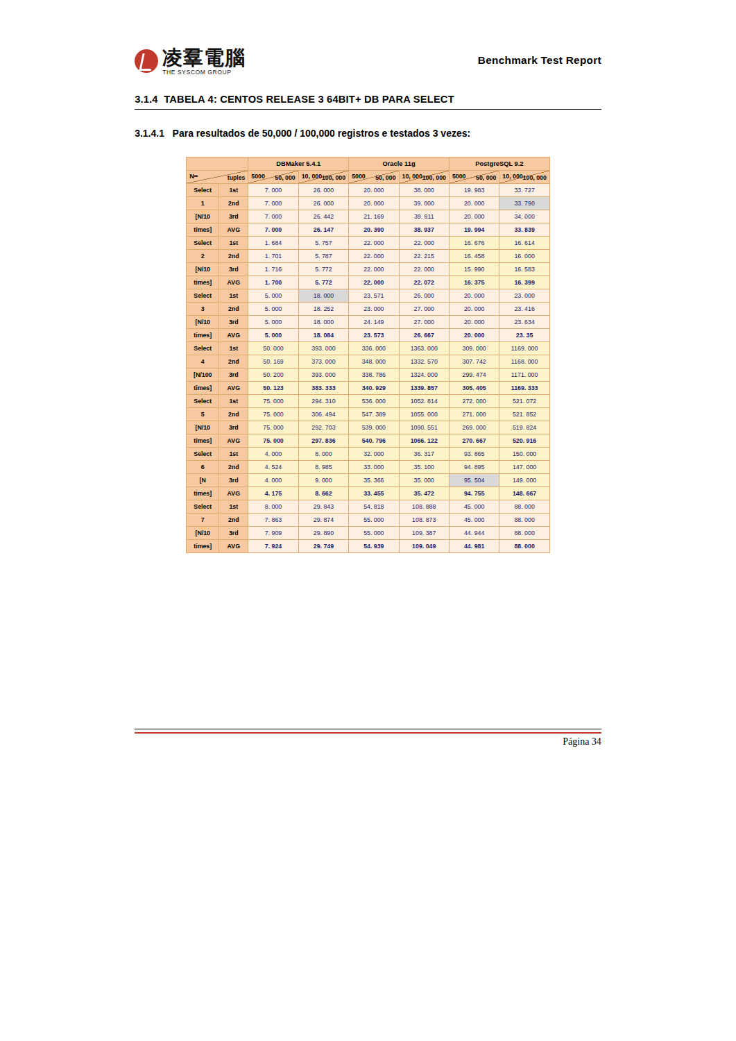凌羣電腦
THE SYSCOM GROUP
Benchmark Test Report
3.1.4 TABELA 4: CENTOS RELEASE 3 64BIT+ DB PARA SELECT
3.1.4.1 Para resultados de 50,000 / 100,000 registros e testados 3 vezes:
| | DBMaker 5.4.1 | Oracle 11g | PostgreSQL 9.2 |
| --- | --- | --- | --- |
| N= tuples | 5000 50, 000 | 10, 000 100, 000 | 5000 50, 000 | 10, 000 100, 000 | 5000 50, 000 | 10, 000 100, 000 |
| Select | 1st | 7. 000 | 26. 000 | 20. 000 | 38. 000 | 19. 983 | 33. 727 |
| 1 | 2nd | 7. 000 | 26. 000 | 20. 000 | 39. 000 | 20. 000 | 33. 790 |
| [N/10 | 3rd | 7. 000 | 26. 442 | 21. 169 | 39. 811 | 20. 000 | 34. 000 |
| times] | AVG | 7. 000 | 26. 147 | 20. 390 | 38. 937 | 19. 994 | 33. 839 |
| Select | 1st | 1. 684 | 5. 757 | 22. 000 | 22. 000 | 16. 676 | 16. 614 |
| 2 | 2nd | 1. 701 | 5. 787 | 22. 000 | 22. 215 | 16. 458 | 16. 000 |
| [N/10 | 3rd | 1. 716 | 5. 772 | 22. 000 | 22. 000 | 15. 990 | 16. 583 |
| times] | AVG | 1. 700 | 5. 772 | 22. 000 | 22. 072 | 16. 375 | 16. 399 |
| Select | 1st | 5. 000 | 18. 000 | 23. 571 | 26. 000 | 20. 000 | 23. 000 |
| 3 | 2nd | 5. 000 | 18. 252 | 23. 000 | 27. 000 | 20. 000 | 23. 416 |
| [N/10 | 3rd | 5. 000 | 18. 000 | 24. 149 | 27. 000 | 20. 000 | 23. 634 |
| times] | AVG | 5. 000 | 18. 084 | 23. 573 | 26. 667 | 20. 000 | 23. 35 |
| Select | 1st | 50. 000 | 393. 000 | 336. 000 | 1363. 000 | 309. 000 | 1169. 000 |
| 4 | 2nd | 50. 169 | 373. 000 | 348. 000 | 1332. 570 | 307. 742 | 1168. 000 |
| [N/100 | 3rd | 50. 200 | 393. 000 | 338. 786 | 1324. 000 | 299. 474 | 1171. 000 |
| times] | AVG | 50. 123 | 383. 333 | 340. 929 | 1339. 857 | 305. 405 | 1169. 333 |
| Select | 1st | 75. 000 | 294. 310 | 536. 000 | 1052. 814 | 272. 000 | 521. 072 |
| 5 | 2nd | 75. 000 | 306. 494 | 547. 389 | 1055. 000 | 271. 000 | 521. 852 |
| [N/10 | 3rd | 75. 000 | 292. 703 | 539. 000 | 1090. 551 | 269. 000 | 519. 824 |
| times] | AVG | 75. 000 | 297. 836 | 540. 796 | 1066. 122 | 270. 667 | 520. 916 |
| Select | 1st | 4. 000 | 8. 000 | 32. 000 | 36. 317 | 93. 865 | 150. 000 |
| 6 | 2nd | 4. 524 | 8. 985 | 33. 000 | 35. 100 | 94. 895 | 147. 000 |
| [N | 3rd | 4. 000 | 9. 000 | 35. 366 | 35. 000 | 95. 504 | 149. 000 |
| times] | AVG | 4. 175 | 8. 662 | 33. 455 | 35. 472 | 94. 755 | 148. 667 |
| Select | 1st | 8. 000 | 29. 843 | 54. 818 | 108. 888 | 45. 000 | 88. 000 |
| 7 | 2nd | 7. 863 | 29. 874 | 55. 000 | 108. 873 | 45. 000 | 88. 000 |
| [N/10 | 3rd | 7. 909 | 29. 890 | 55. 000 | 109. 387 | 44. 944 | 88. 000 |
| times] | AVG | 7. 924 | 29. 749 | 54. 939 | 109. 049 | 44. 981 | 88. 000 |
Página 34